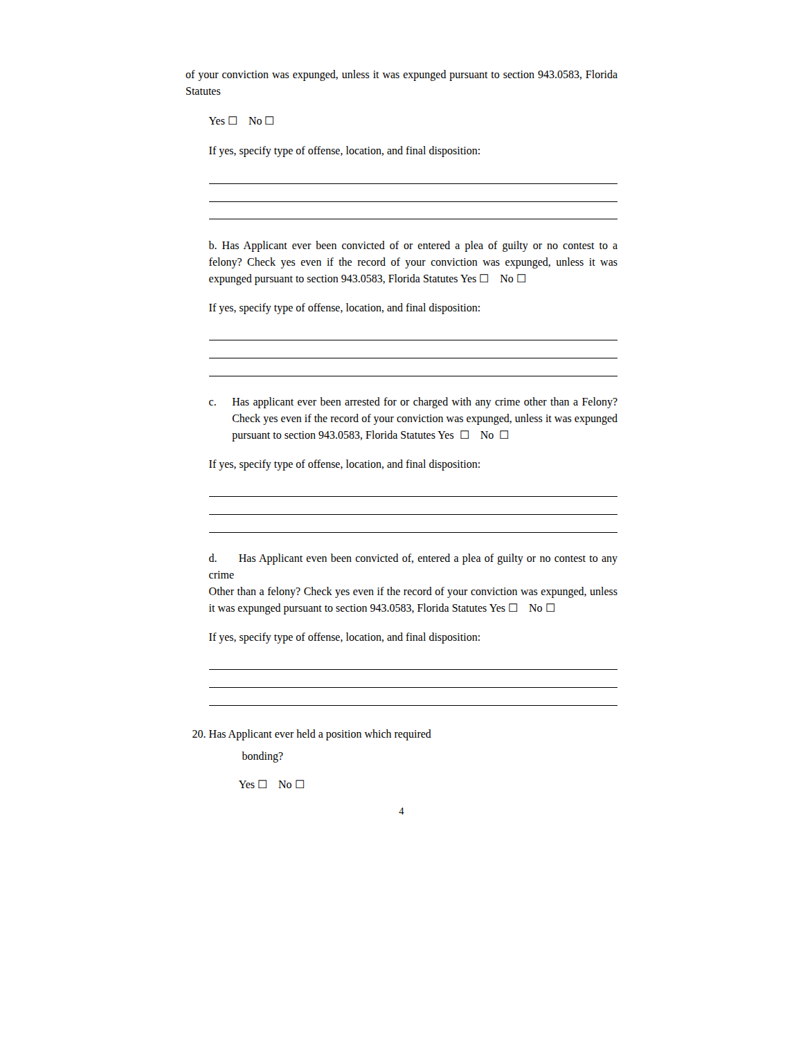of your conviction was expunged, unless it was expunged pursuant to section 943.0583, Florida Statutes
Yes ☐ No ☐
If yes, specify type of offense, location, and final disposition:
b. Has Applicant ever been convicted of or entered a plea of guilty or no contest to a felony? Check yes even if the record of your conviction was expunged, unless it was expunged pursuant to section 943.0583, Florida Statutes Yes ☐ No ☐
If yes, specify type of offense, location, and final disposition:
c. Has applicant ever been arrested for or charged with any crime other than a Felony? Check yes even if the record of your conviction was expunged, unless it was expunged pursuant to section 943.0583, Florida Statutes Yes ☐ No ☐
If yes, specify type of offense, location, and final disposition:
d. Has Applicant even been convicted of, entered a plea of guilty or no contest to any crime
Other than a felony? Check yes even if the record of your conviction was expunged, unless it was expunged pursuant to section 943.0583, Florida Statutes Yes ☐ No ☐
If yes, specify type of offense, location, and final disposition:
20. Has Applicant ever held a position which required
bonding?
Yes ☐ No ☐
4